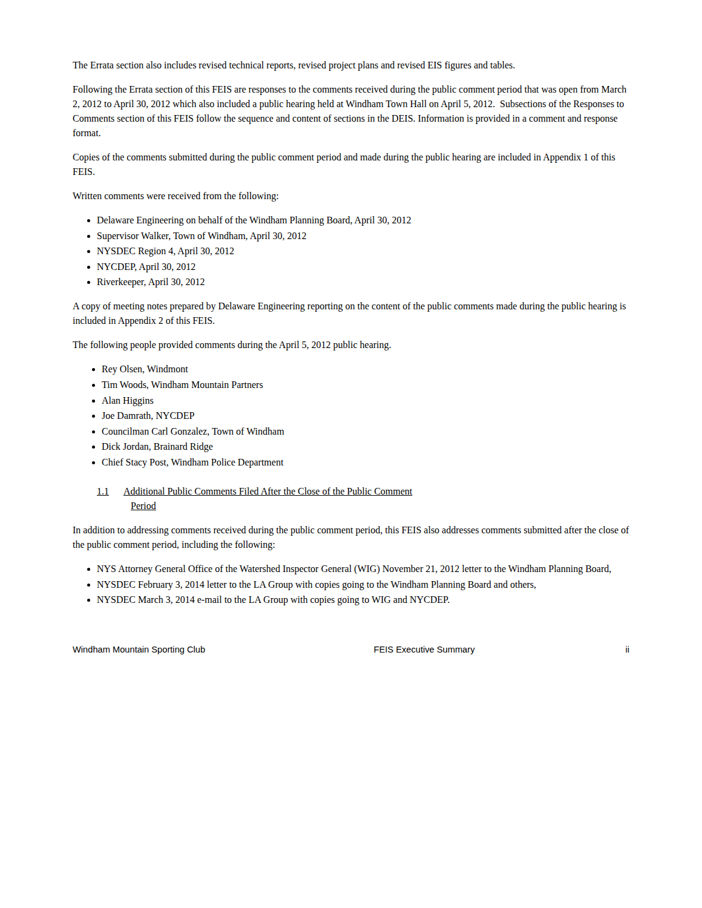The Errata section also includes revised technical reports, revised project plans and revised EIS figures and tables.
Following the Errata section of this FEIS are responses to the comments received during the public comment period that was open from March 2, 2012 to April 30, 2012 which also included a public hearing held at Windham Town Hall on April 5, 2012. Subsections of the Responses to Comments section of this FEIS follow the sequence and content of sections in the DEIS. Information is provided in a comment and response format.
Copies of the comments submitted during the public comment period and made during the public hearing are included in Appendix 1 of this FEIS.
Written comments were received from the following:
Delaware Engineering on behalf of the Windham Planning Board, April 30, 2012
Supervisor Walker, Town of Windham, April 30, 2012
NYSDEC Region 4, April 30, 2012
NYCDEP, April 30, 2012
Riverkeeper, April 30, 2012
A copy of meeting notes prepared by Delaware Engineering reporting on the content of the public comments made during the public hearing is included in Appendix 2 of this FEIS.
The following people provided comments during the April 5, 2012 public hearing.
Rey Olsen, Windmont
Tim Woods, Windham Mountain Partners
Alan Higgins
Joe Damrath, NYCDEP
Councilman Carl Gonzalez, Town of Windham
Dick Jordan, Brainard Ridge
Chief Stacy Post, Windham Police Department
1.1 Additional Public Comments Filed After the Close of the Public Comment Period
In addition to addressing comments received during the public comment period, this FEIS also addresses comments submitted after the close of the public comment period, including the following:
NYS Attorney General Office of the Watershed Inspector General (WIG) November 21, 2012 letter to the Windham Planning Board,
NYSDEC February 3, 2014 letter to the LA Group with copies going to the Windham Planning Board and others,
NYSDEC March 3, 2014 e-mail to the LA Group with copies going to WIG and NYCDEP.
Windham Mountain Sporting Club FEIS Executive Summary ii